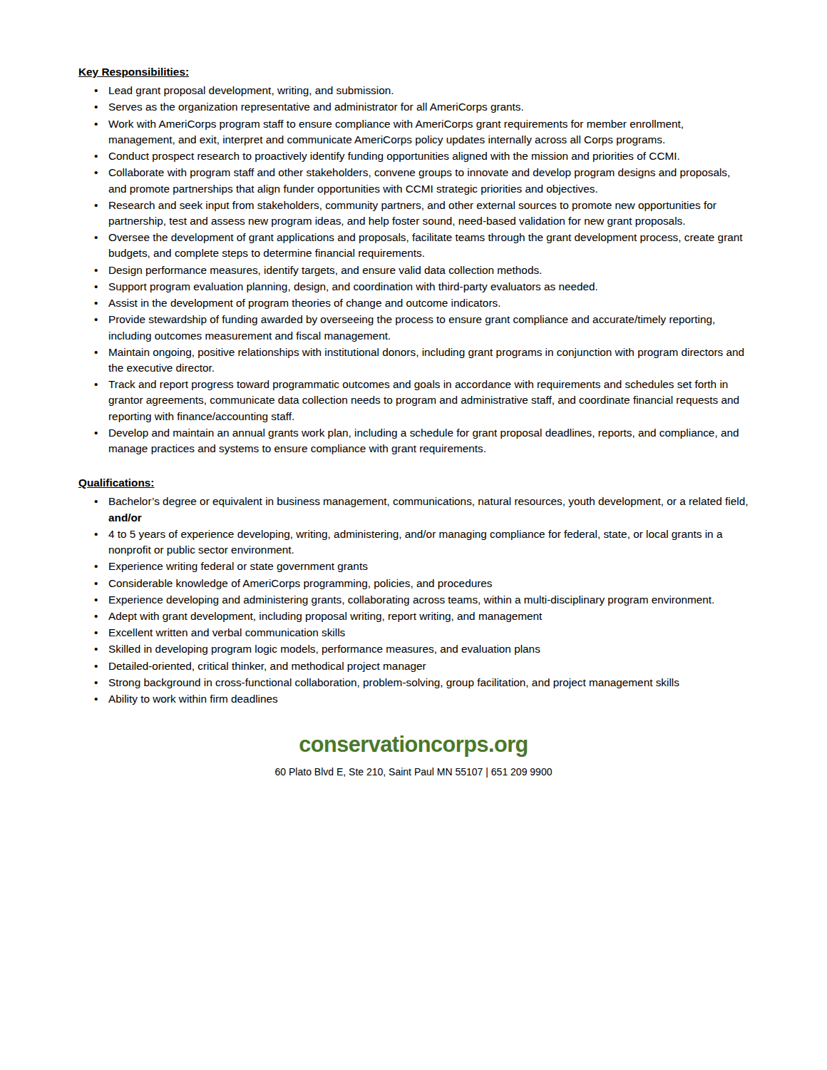Key Responsibilities:
Lead grant proposal development, writing, and submission.
Serves as the organization representative and administrator for all AmeriCorps grants.
Work with AmeriCorps program staff to ensure compliance with AmeriCorps grant requirements for member enrollment, management, and exit, interpret and communicate AmeriCorps policy updates internally across all Corps programs.
Conduct prospect research to proactively identify funding opportunities aligned with the mission and priorities of CCMI.
Collaborate with program staff and other stakeholders, convene groups to innovate and develop program designs and proposals, and promote partnerships that align funder opportunities with CCMI strategic priorities and objectives.
Research and seek input from stakeholders, community partners, and other external sources to promote new opportunities for partnership, test and assess new program ideas, and help foster sound, need-based validation for new grant proposals.
Oversee the development of grant applications and proposals, facilitate teams through the grant development process, create grant budgets, and complete steps to determine financial requirements.
Design performance measures, identify targets, and ensure valid data collection methods.
Support program evaluation planning, design, and coordination with third-party evaluators as needed.
Assist in the development of program theories of change and outcome indicators.
Provide stewardship of funding awarded by overseeing the process to ensure grant compliance and accurate/timely reporting, including outcomes measurement and fiscal management.
Maintain ongoing, positive relationships with institutional donors, including grant programs in conjunction with program directors and the executive director.
Track and report progress toward programmatic outcomes and goals in accordance with requirements and schedules set forth in grantor agreements, communicate data collection needs to program and administrative staff, and coordinate financial requests and reporting with finance/accounting staff.
Develop and maintain an annual grants work plan, including a schedule for grant proposal deadlines, reports, and compliance, and manage practices and systems to ensure compliance with grant requirements.
Qualifications:
Bachelor’s degree or equivalent in business management, communications, natural resources, youth development, or a related field, and/or
4 to 5 years of experience developing, writing, administering, and/or managing compliance for federal, state, or local grants in a nonprofit or public sector environment.
Experience writing federal or state government grants
Considerable knowledge of AmeriCorps programming, policies, and procedures
Experience developing and administering grants, collaborating across teams, within a multi-disciplinary program environment.
Adept with grant development, including proposal writing, report writing, and management
Excellent written and verbal communication skills
Skilled in developing program logic models, performance measures, and evaluation plans
Detailed-oriented, critical thinker, and methodical project manager
Strong background in cross-functional collaboration, problem-solving, group facilitation, and project management skills
Ability to work within firm deadlines
conservationcorps.org
60 Plato Blvd E, Ste 210, Saint Paul MN 55107 | 651 209 9900